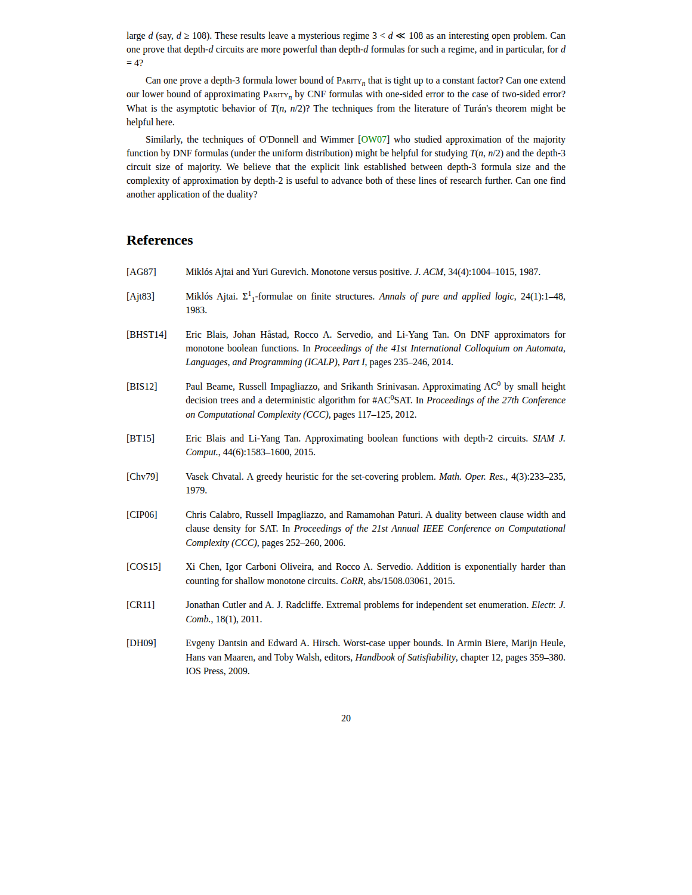large d (say, d ≥ 108). These results leave a mysterious regime 3 < d ≪ 108 as an interesting open problem. Can one prove that depth-d circuits are more powerful than depth-d formulas for such a regime, and in particular, for d = 4?
Can one prove a depth-3 formula lower bound of Parityn that is tight up to a constant factor? Can one extend our lower bound of approximating Parityn by CNF formulas with one-sided error to the case of two-sided error? What is the asymptotic behavior of T(n, n/2)? The techniques from the literature of Turán's theorem might be helpful here.
Similarly, the techniques of O'Donnell and Wimmer [OW07] who studied approximation of the majority function by DNF formulas (under the uniform distribution) might be helpful for studying T(n, n/2) and the depth-3 circuit size of majority. We believe that the explicit link established between depth-3 formula size and the complexity of approximation by depth-2 is useful to advance both of these lines of research further. Can one find another application of the duality?
References
[AG87]
Miklós Ajtai and Yuri Gurevich. Monotone versus positive. J. ACM, 34(4):1004–1015, 1987.
[Ajt83]
Miklós Ajtai. Σ11-formulae on finite structures. Annals of pure and applied logic, 24(1):1–48, 1983.
[BHST14]
Eric Blais, Johan Håstad, Rocco A. Servedio, and Li-Yang Tan. On DNF approximators for monotone boolean functions. In Proceedings of the 41st International Colloquium on Automata, Languages, and Programming (ICALP), Part I, pages 235–246, 2014.
[BIS12]
Paul Beame, Russell Impagliazzo, and Srikanth Srinivasan. Approximating AC0 by small height decision trees and a deterministic algorithm for #AC0SAT. In Proceedings of the 27th Conference on Computational Complexity (CCC), pages 117–125, 2012.
[BT15]
Eric Blais and Li-Yang Tan. Approximating boolean functions with depth-2 circuits. SIAM J. Comput., 44(6):1583–1600, 2015.
[Chv79]
Vasek Chvatal. A greedy heuristic for the set-covering problem. Math. Oper. Res., 4(3):233–235, 1979.
[CIP06]
Chris Calabro, Russell Impagliazzo, and Ramamohan Paturi. A duality between clause width and clause density for SAT. In Proceedings of the 21st Annual IEEE Conference on Computational Complexity (CCC), pages 252–260, 2006.
[COS15]
Xi Chen, Igor Carboni Oliveira, and Rocco A. Servedio. Addition is exponentially harder than counting for shallow monotone circuits. CoRR, abs/1508.03061, 2015.
[CR11]
Jonathan Cutler and A. J. Radcliffe. Extremal problems for independent set enumeration. Electr. J. Comb., 18(1), 2011.
[DH09]
Evgeny Dantsin and Edward A. Hirsch. Worst-case upper bounds. In Armin Biere, Marijn Heule, Hans van Maaren, and Toby Walsh, editors, Handbook of Satisfiability, chapter 12, pages 359–380. IOS Press, 2009.
20